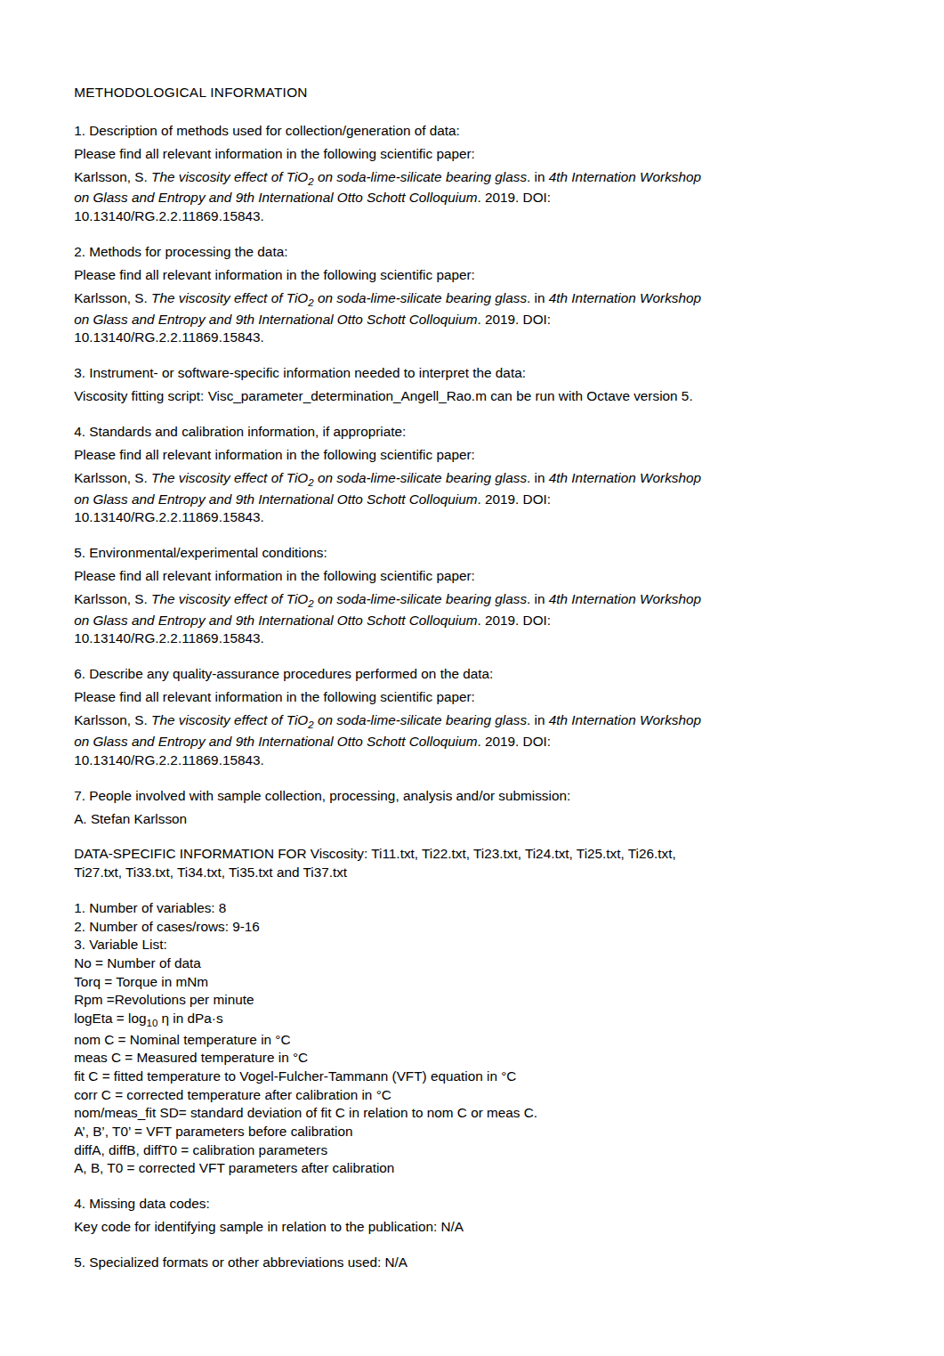METHODOLOGICAL INFORMATION
1. Description of methods used for collection/generation of data:
Please find all relevant information in the following scientific paper:
Karlsson, S. The viscosity effect of TiO2 on soda-lime-silicate bearing glass. in 4th Internation Workshop on Glass and Entropy and 9th International Otto Schott Colloquium. 2019. DOI: 10.13140/RG.2.2.11869.15843.
2. Methods for processing the data:
Please find all relevant information in the following scientific paper:
Karlsson, S. The viscosity effect of TiO2 on soda-lime-silicate bearing glass. in 4th Internation Workshop on Glass and Entropy and 9th International Otto Schott Colloquium. 2019. DOI: 10.13140/RG.2.2.11869.15843.
3. Instrument- or software-specific information needed to interpret the data:
Viscosity fitting script: Visc_parameter_determination_Angell_Rao.m can be run with Octave version 5.
4. Standards and calibration information, if appropriate:
Please find all relevant information in the following scientific paper:
Karlsson, S. The viscosity effect of TiO2 on soda-lime-silicate bearing glass. in 4th Internation Workshop on Glass and Entropy and 9th International Otto Schott Colloquium. 2019. DOI: 10.13140/RG.2.2.11869.15843.
5. Environmental/experimental conditions:
Please find all relevant information in the following scientific paper:
Karlsson, S. The viscosity effect of TiO2 on soda-lime-silicate bearing glass. in 4th Internation Workshop on Glass and Entropy and 9th International Otto Schott Colloquium. 2019. DOI: 10.13140/RG.2.2.11869.15843.
6. Describe any quality-assurance procedures performed on the data:
Please find all relevant information in the following scientific paper:
Karlsson, S. The viscosity effect of TiO2 on soda-lime-silicate bearing glass. in 4th Internation Workshop on Glass and Entropy and 9th International Otto Schott Colloquium. 2019. DOI: 10.13140/RG.2.2.11869.15843.
7. People involved with sample collection, processing, analysis and/or submission:
A. Stefan Karlsson
DATA-SPECIFIC INFORMATION FOR Viscosity: Ti11.txt, Ti22.txt, Ti23.txt, Ti24.txt, Ti25.txt, Ti26.txt, Ti27.txt, Ti33.txt, Ti34.txt, Ti35.txt and Ti37.txt
1. Number of variables: 8
2. Number of cases/rows: 9-16
3. Variable List:
No = Number of data
Torq = Torque in mNm
Rpm =Revolutions per minute
logEta = log10 η in dPa·s
nom C = Nominal temperature in °C
meas C = Measured temperature in °C
fit C = fitted temperature to Vogel-Fulcher-Tammann (VFT) equation in °C
corr C = corrected temperature after calibration in °C
nom/meas_fit SD= standard deviation of fit C in relation to nom C or meas C.
A’, B’, T0’ = VFT parameters before calibration
diffA, diffB, diffT0 = calibration parameters
A, B, T0 = corrected VFT parameters after calibration
4. Missing data codes:
Key code for identifying sample in relation to the publication: N/A
5. Specialized formats or other abbreviations used: N/A